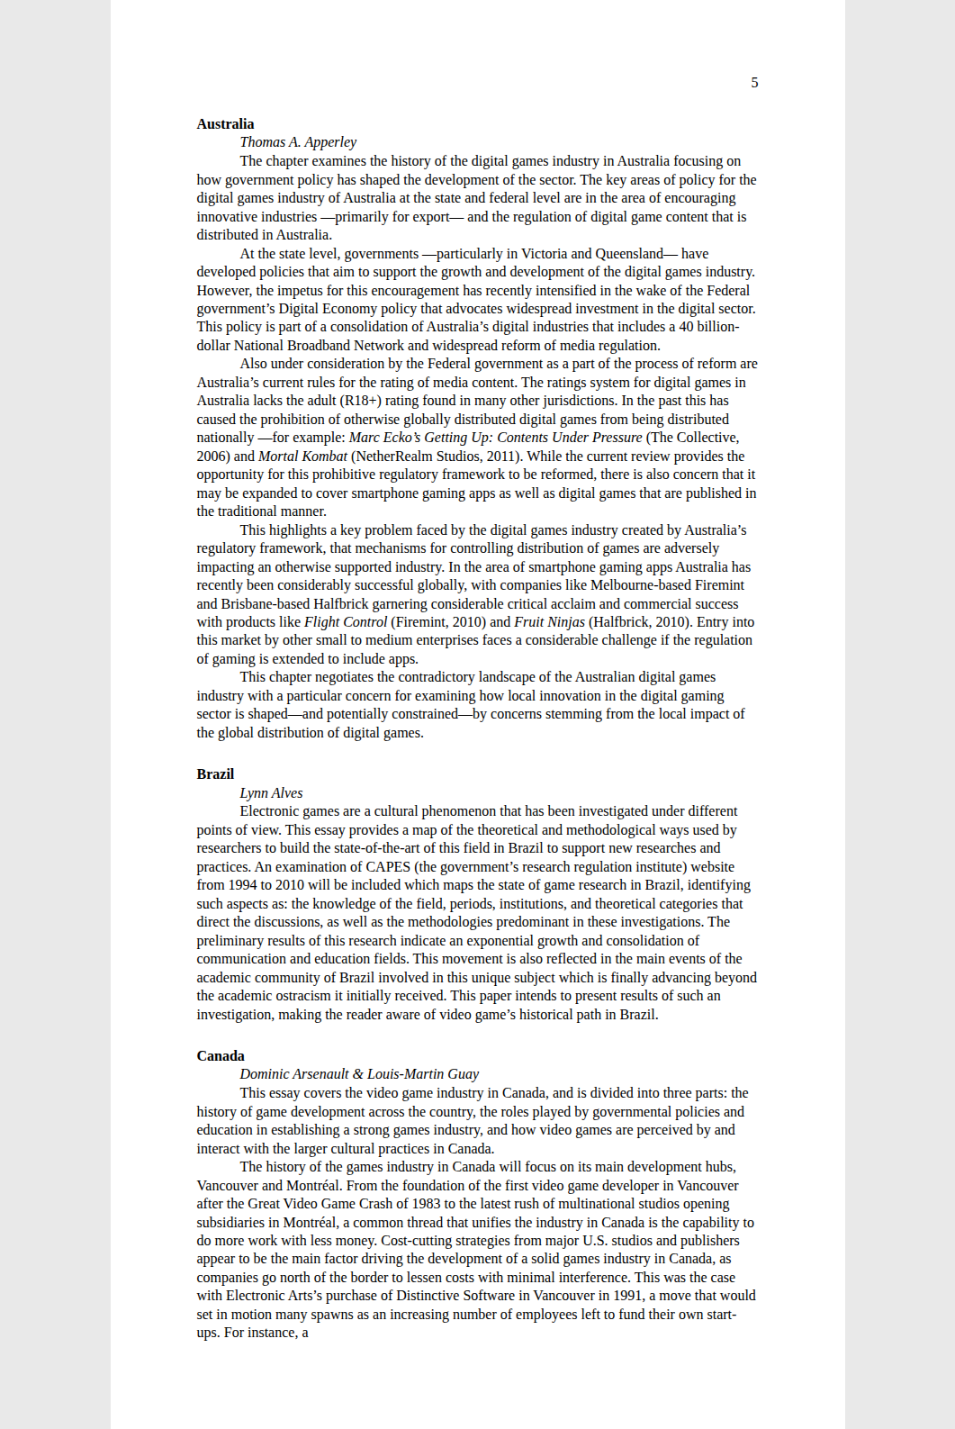5
Australia
Thomas A. Apperley
The chapter examines the history of the digital games industry in Australia focusing on how government policy has shaped the development of the sector. The key areas of policy for the digital games industry of Australia at the state and federal level are in the area of encouraging innovative industries —primarily for export— and the regulation of digital game content that is distributed in Australia.
At the state level, governments —particularly in Victoria and Queensland— have developed policies that aim to support the growth and development of the digital games industry. However, the impetus for this encouragement has recently intensified in the wake of the Federal government’s Digital Economy policy that advocates widespread investment in the digital sector. This policy is part of a consolidation of Australia’s digital industries that includes a 40 billion-dollar National Broadband Network and widespread reform of media regulation.
Also under consideration by the Federal government as a part of the process of reform are Australia’s current rules for the rating of media content. The ratings system for digital games in Australia lacks the adult (R18+) rating found in many other jurisdictions. In the past this has caused the prohibition of otherwise globally distributed digital games from being distributed nationally —for example: Marc Ecko’s Getting Up: Contents Under Pressure (The Collective, 2006) and Mortal Kombat (NetherRealm Studios, 2011). While the current review provides the opportunity for this prohibitive regulatory framework to be reformed, there is also concern that it may be expanded to cover smartphone gaming apps as well as digital games that are published in the traditional manner.
This highlights a key problem faced by the digital games industry created by Australia’s regulatory framework, that mechanisms for controlling distribution of games are adversely impacting an otherwise supported industry. In the area of smartphone gaming apps Australia has recently been considerably successful globally, with companies like Melbourne-based Firemint and Brisbane-based Halfbrick garnering considerable critical acclaim and commercial success with products like Flight Control (Firemint, 2010) and Fruit Ninjas (Halfbrick, 2010). Entry into this market by other small to medium enterprises faces a considerable challenge if the regulation of gaming is extended to include apps.
This chapter negotiates the contradictory landscape of the Australian digital games industry with a particular concern for examining how local innovation in the digital gaming sector is shaped—and potentially constrained—by concerns stemming from the local impact of the global distribution of digital games.
Brazil
Lynn Alves
Electronic games are a cultural phenomenon that has been investigated under different points of view. This essay provides a map of the theoretical and methodological ways used by researchers to build the state-of-the-art of this field in Brazil to support new researches and practices. An examination of CAPES (the government’s research regulation institute) website from 1994 to 2010 will be included which maps the state of game research in Brazil, identifying such aspects as: the knowledge of the field, periods, institutions, and theoretical categories that direct the discussions, as well as the methodologies predominant in these investigations. The preliminary results of this research indicate an exponential growth and consolidation of communication and education fields. This movement is also reflected in the main events of the academic community of Brazil involved in this unique subject which is finally advancing beyond the academic ostracism it initially received. This paper intends to present results of such an investigation, making the reader aware of video game’s historical path in Brazil.
Canada
Dominic Arsenault & Louis-Martin Guay
This essay covers the video game industry in Canada, and is divided into three parts: the history of game development across the country, the roles played by governmental policies and education in establishing a strong games industry, and how video games are perceived by and interact with the larger cultural practices in Canada.
The history of the games industry in Canada will focus on its main development hubs, Vancouver and Montréal. From the foundation of the first video game developer in Vancouver after the Great Video Game Crash of 1983 to the latest rush of multinational studios opening subsidiaries in Montréal, a common thread that unifies the industry in Canada is the capability to do more work with less money. Cost-cutting strategies from major U.S. studios and publishers appear to be the main factor driving the development of a solid games industry in Canada, as companies go north of the border to lessen costs with minimal interference. This was the case with Electronic Arts’s purchase of Distinctive Software in Vancouver in 1991, a move that would set in motion many spawns as an increasing number of employees left to fund their own start-ups. For instance, a